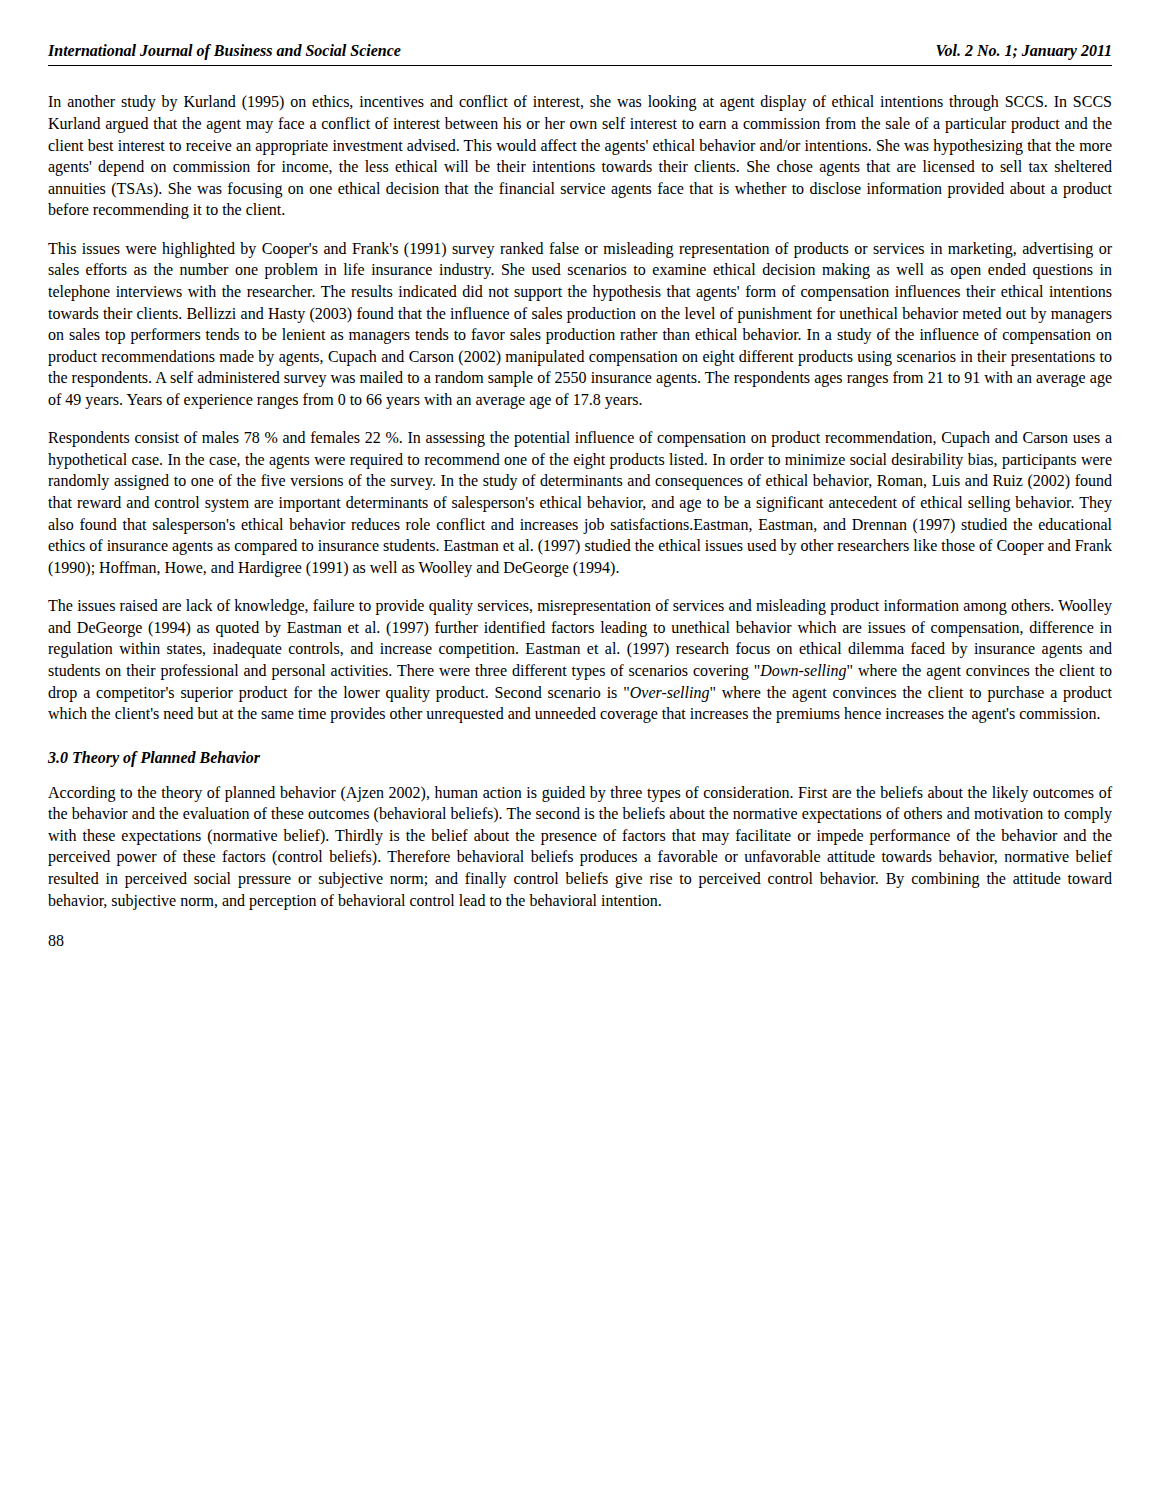International Journal of Business and Social Science Vol. 2 No. 1; January 2011
In another study by Kurland (1995) on ethics, incentives and conflict of interest, she was looking at agent display of ethical intentions through SCCS. In SCCS Kurland argued that the agent may face a conflict of interest between his or her own self interest to earn a commission from the sale of a particular product and the client best interest to receive an appropriate investment advised. This would affect the agents' ethical behavior and/or intentions. She was hypothesizing that the more agents' depend on commission for income, the less ethical will be their intentions towards their clients. She chose agents that are licensed to sell tax sheltered annuities (TSAs). She was focusing on one ethical decision that the financial service agents face that is whether to disclose information provided about a product before recommending it to the client.
This issues were highlighted by Cooper's and Frank's (1991) survey ranked false or misleading representation of products or services in marketing, advertising or sales efforts as the number one problem in life insurance industry. She used scenarios to examine ethical decision making as well as open ended questions in telephone interviews with the researcher. The results indicated did not support the hypothesis that agents' form of compensation influences their ethical intentions towards their clients. Bellizzi and Hasty (2003) found that the influence of sales production on the level of punishment for unethical behavior meted out by managers on sales top performers tends to be lenient as managers tends to favor sales production rather than ethical behavior. In a study of the influence of compensation on product recommendations made by agents, Cupach and Carson (2002) manipulated compensation on eight different products using scenarios in their presentations to the respondents. A self administered survey was mailed to a random sample of 2550 insurance agents. The respondents ages ranges from 21 to 91 with an average age of 49 years. Years of experience ranges from 0 to 66 years with an average age of 17.8 years.
Respondents consist of males 78 % and females 22 %. In assessing the potential influence of compensation on product recommendation, Cupach and Carson uses a hypothetical case. In the case, the agents were required to recommend one of the eight products listed. In order to minimize social desirability bias, participants were randomly assigned to one of the five versions of the survey. In the study of determinants and consequences of ethical behavior, Roman, Luis and Ruiz (2002) found that reward and control system are important determinants of salesperson's ethical behavior, and age to be a significant antecedent of ethical selling behavior. They also found that salesperson's ethical behavior reduces role conflict and increases job satisfactions.Eastman, Eastman, and Drennan (1997) studied the educational ethics of insurance agents as compared to insurance students. Eastman et al. (1997) studied the ethical issues used by other researchers like those of Cooper and Frank (1990); Hoffman, Howe, and Hardigree (1991) as well as Woolley and DeGeorge (1994).
The issues raised are lack of knowledge, failure to provide quality services, misrepresentation of services and misleading product information among others. Woolley and DeGeorge (1994) as quoted by Eastman et al. (1997) further identified factors leading to unethical behavior which are issues of compensation, difference in regulation within states, inadequate controls, and increase competition. Eastman et al. (1997) research focus on ethical dilemma faced by insurance agents and students on their professional and personal activities. There were three different types of scenarios covering "Down-selling" where the agent convinces the client to drop a competitor's superior product for the lower quality product. Second scenario is "Over-selling" where the agent convinces the client to purchase a product which the client's need but at the same time provides other unrequested and unneeded coverage that increases the premiums hence increases the agent's commission.
3.0 Theory of Planned Behavior
According to the theory of planned behavior (Ajzen 2002), human action is guided by three types of consideration. First are the beliefs about the likely outcomes of the behavior and the evaluation of these outcomes (behavioral beliefs). The second is the beliefs about the normative expectations of others and motivation to comply with these expectations (normative belief). Thirdly is the belief about the presence of factors that may facilitate or impede performance of the behavior and the perceived power of these factors (control beliefs). Therefore behavioral beliefs produces a favorable or unfavorable attitude towards behavior, normative belief resulted in perceived social pressure or subjective norm; and finally control beliefs give rise to perceived control behavior. By combining the attitude toward behavior, subjective norm, and perception of behavioral control lead to the behavioral intention.
88